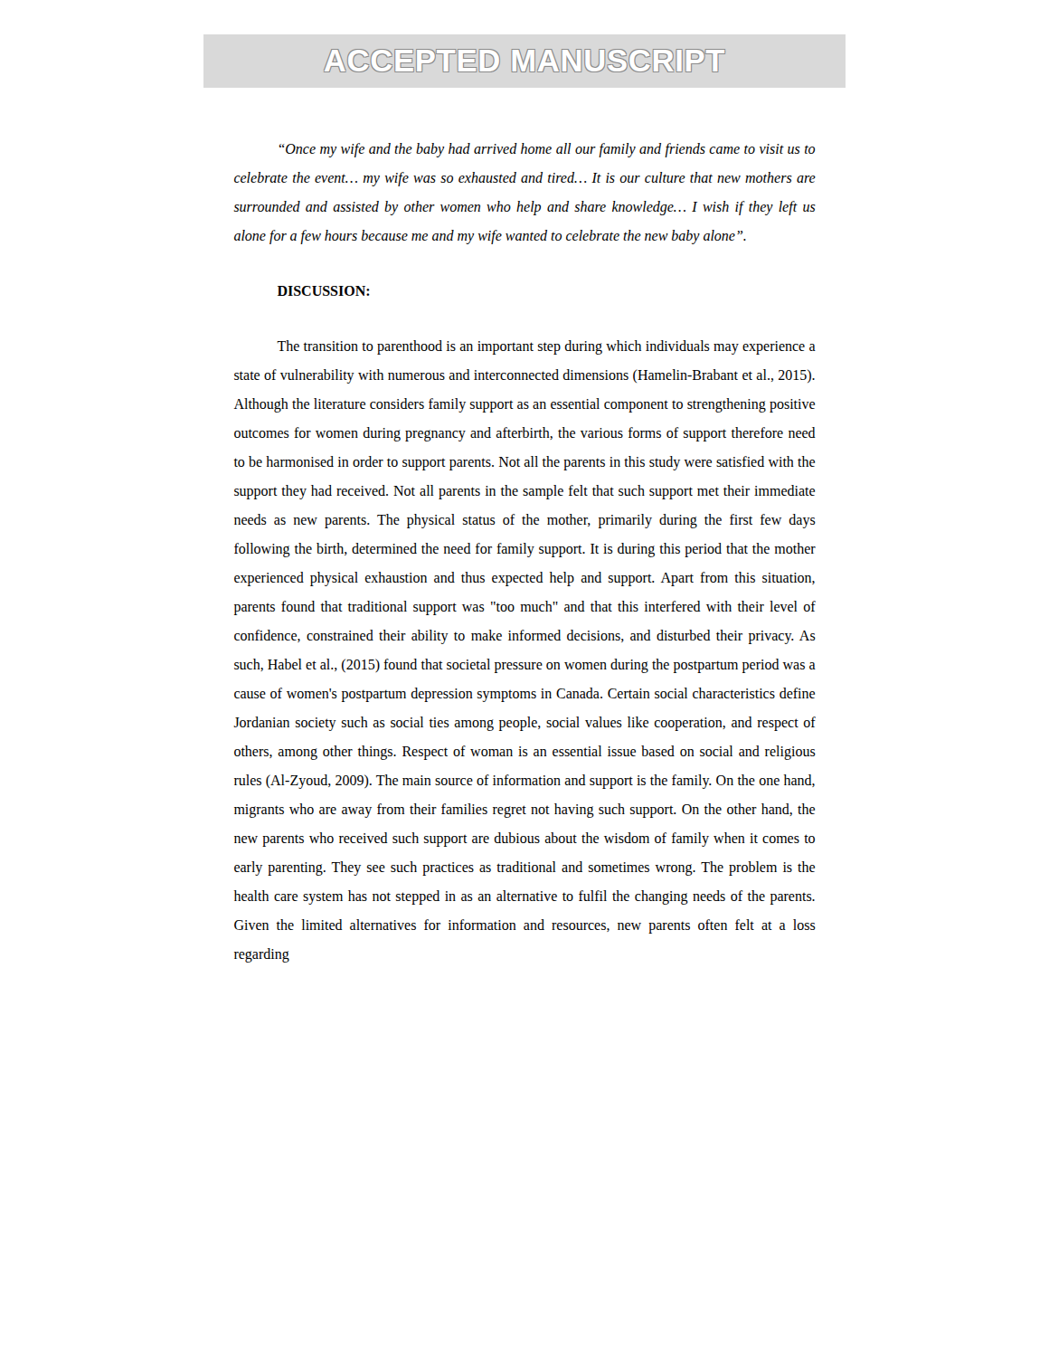ACCEPTED MANUSCRIPT
“Once my wife and the baby had arrived home all our family and friends came to visit us to celebrate the event… my wife was so exhausted and tired… It is our culture that new mothers are surrounded and assisted by other women who help and share knowledge… I wish if they left us alone for a few hours because me and my wife wanted to celebrate the new baby alone”.
DISCUSSION:
The transition to parenthood is an important step during which individuals may experience a state of vulnerability with numerous and interconnected dimensions (Hamelin-Brabant et al., 2015). Although the literature considers family support as an essential component to strengthening positive outcomes for women during pregnancy and afterbirth, the various forms of support therefore need to be harmonised in order to support parents. Not all the parents in this study were satisfied with the support they had received. Not all parents in the sample felt that such support met their immediate needs as new parents. The physical status of the mother, primarily during the first few days following the birth, determined the need for family support. It is during this period that the mother experienced physical exhaustion and thus expected help and support. Apart from this situation, parents found that traditional support was "too much" and that this interfered with their level of confidence, constrained their ability to make informed decisions, and disturbed their privacy. As such, Habel et al., (2015) found that societal pressure on women during the postpartum period was a cause of women's postpartum depression symptoms in Canada. Certain social characteristics define Jordanian society such as social ties among people, social values like cooperation, and respect of others, among other things. Respect of woman is an essential issue based on social and religious rules (Al-Zyoud, 2009). The main source of information and support is the family. On the one hand, migrants who are away from their families regret not having such support. On the other hand, the new parents who received such support are dubious about the wisdom of family when it comes to early parenting. They see such practices as traditional and sometimes wrong. The problem is the health care system has not stepped in as an alternative to fulfil the changing needs of the parents. Given the limited alternatives for information and resources, new parents often felt at a loss regarding